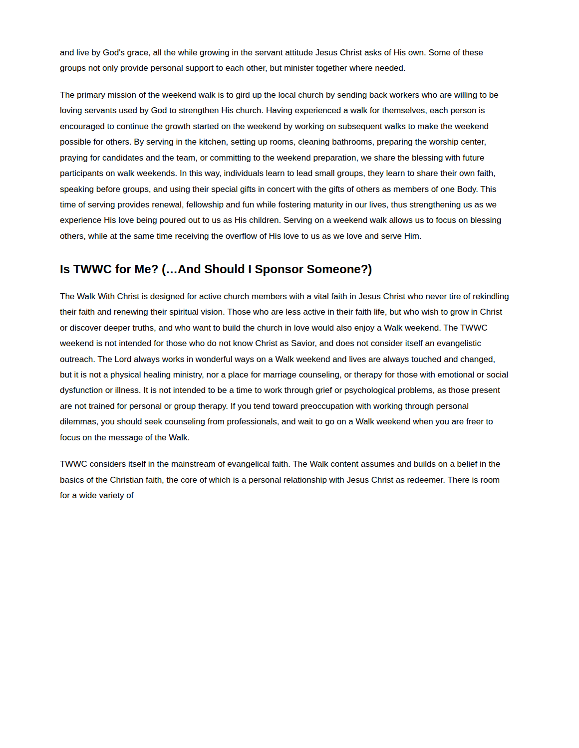and live by God's grace, all the while growing in the servant attitude Jesus Christ asks of His own. Some of these groups not only provide personal support to each other, but minister together where needed.
The primary mission of the weekend walk is to gird up the local church by sending back workers who are willing to be loving servants used by God to strengthen His church. Having experienced a walk for themselves, each person is encouraged to continue the growth started on the weekend by working on subsequent walks to make the weekend possible for others. By serving in the kitchen, setting up rooms, cleaning bathrooms, preparing the worship center, praying for candidates and the team, or committing to the weekend preparation, we share the blessing with future participants on walk weekends. In this way, individuals learn to lead small groups, they learn to share their own faith, speaking before groups, and using their special gifts in concert with the gifts of others as members of one Body. This time of serving provides renewal, fellowship and fun while fostering maturity in our lives, thus strengthening us as we experience His love being poured out to us as His children. Serving on a weekend walk allows us to focus on blessing others, while at the same time receiving the overflow of His love to us as we love and serve Him.
Is TWWC for Me? (…And Should I Sponsor Someone?)
The Walk With Christ is designed for active church members with a vital faith in Jesus Christ who never tire of rekindling their faith and renewing their spiritual vision. Those who are less active in their faith life, but who wish to grow in Christ or discover deeper truths, and who want to build the church in love would also enjoy a Walk weekend. The TWWC weekend is not intended for those who do not know Christ as Savior, and does not consider itself an evangelistic outreach. The Lord always works in wonderful ways on a Walk weekend and lives are always touched and changed, but it is not a physical healing ministry, nor a place for marriage counseling, or therapy for those with emotional or social dysfunction or illness. It is not intended to be a time to work through grief or psychological problems, as those present are not trained for personal or group therapy. If you tend toward preoccupation with working through personal dilemmas, you should seek counseling from professionals, and wait to go on a Walk weekend when you are freer to focus on the message of the Walk.
TWWC considers itself in the mainstream of evangelical faith. The Walk content assumes and builds on a belief in the basics of the Christian faith, the core of which is a personal relationship with Jesus Christ as redeemer. There is room for a wide variety of